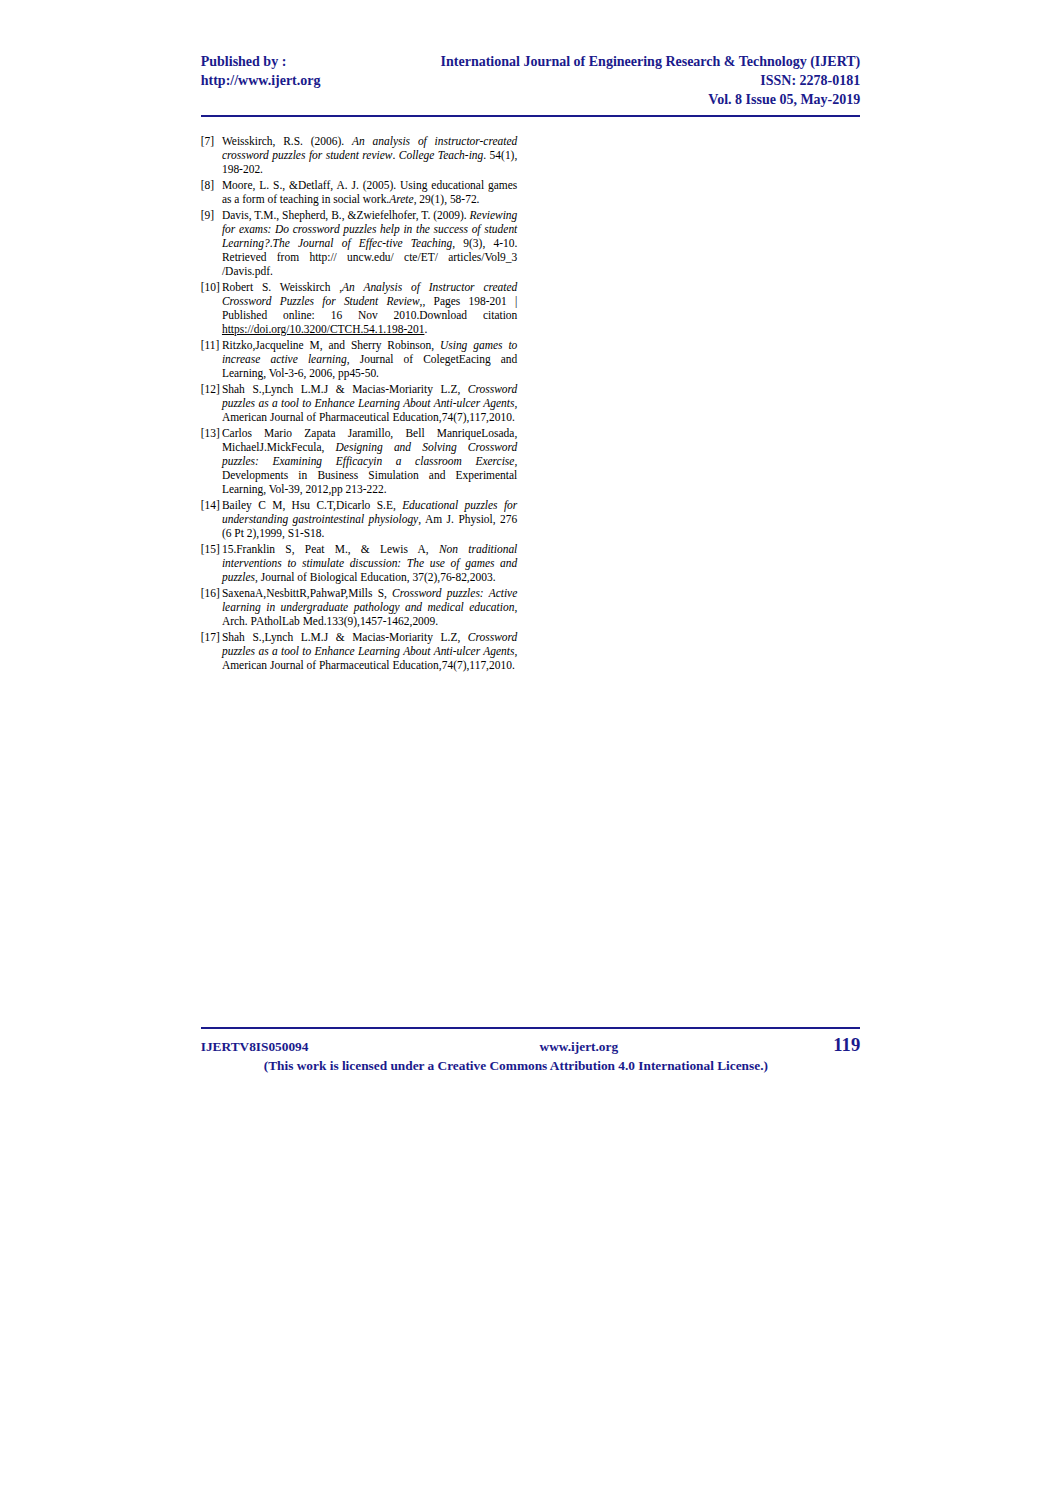Published by :
http://www.ijert.org
International Journal of Engineering Research & Technology (IJERT)
ISSN: 2278-0181
Vol. 8 Issue 05, May-2019
Weisskirch, R.S. (2006). An analysis of instructor-created crossword puzzles for student review. College Teach-ing. 54(1), 198-202.
Moore, L. S., &Detlaff, A. J. (2005). Using educational games as a form of teaching in social work.Arete, 29(1), 58-72.
Davis, T.M., Shepherd, B., &Zwiefelhofer, T. (2009). Reviewing for exams: Do crossword puzzles help in the success of student Learning?.The Journal of Effec-tive Teaching, 9(3), 4-10. Retrieved from http:// uncw.edu/ cte/ET/ articles/Vol9_3 /Davis.pdf.
Robert S. Weisskirch ,An Analysis of Instructor created Crossword Puzzles for Student Review,, Pages 198-201 | Published online: 16 Nov 2010.Download citation https://doi.org/10.3200/CTCH.54.1.198-201.
Ritzko,Jacqueline M, and Sherry Robinson, Using games to increase active learning, Journal of ColegetEacing and Learning, Vol-3-6, 2006, pp45-50.
Shah S.,Lynch L.M.J & Macias-Moriarity L.Z, Crossword puzzles as a tool to Enhance Learning About Anti-ulcer Agents, American Journal of Pharmaceutical Education,74(7),117,2010.
Carlos Mario Zapata Jaramillo, Bell ManriqueLosada, MichaelJ.MickFecula, Designing and Solving Crossword puzzles: Examining Efficacyin a classroom Exercise, Developments in Business Simulation and Experimental Learning, Vol-39, 2012,pp 213-222.
Bailey C M, Hsu C.T,Dicarlo S.E, Educational puzzles for understanding gastrointestinal physiology, Am J. Physiol, 276 (6 Pt 2),1999, S1-S18.
15.Franklin S, Peat M., & Lewis A, Non traditional interventions to stimulate discussion: The use of games and puzzles, Journal of Biological Education, 37(2),76-82,2003.
SaxenaA,NesbittR,PahwaP,Mills S, Crossword puzzles: Active learning in undergraduate pathology and medical education, Arch. PAtholLab Med.133(9),1457-1462,2009.
Shah S.,Lynch L.M.J & Macias-Moriarity L.Z, Crossword puzzles as a tool to Enhance Learning About Anti-ulcer Agents, American Journal of Pharmaceutical Education,74(7),117,2010.
IJERTV8IS050094
www.ijert.org
119
(This work is licensed under a Creative Commons Attribution 4.0 International License.)